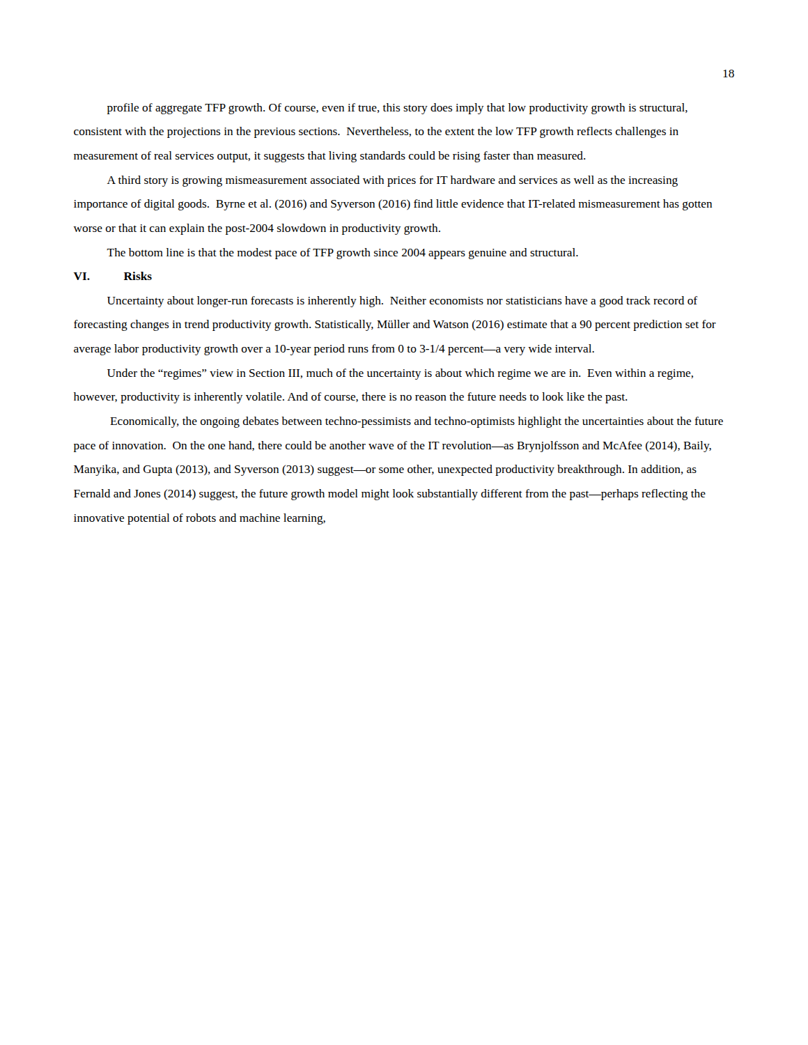18
profile of aggregate TFP growth. Of course, even if true, this story does imply that low productivity growth is structural, consistent with the projections in the previous sections. Nevertheless, to the extent the low TFP growth reflects challenges in measurement of real services output, it suggests that living standards could be rising faster than measured.
A third story is growing mismeasurement associated with prices for IT hardware and services as well as the increasing importance of digital goods. Byrne et al. (2016) and Syverson (2016) find little evidence that IT-related mismeasurement has gotten worse or that it can explain the post-2004 slowdown in productivity growth.
The bottom line is that the modest pace of TFP growth since 2004 appears genuine and structural.
VI. Risks
Uncertainty about longer-run forecasts is inherently high. Neither economists nor statisticians have a good track record of forecasting changes in trend productivity growth. Statistically, Müller and Watson (2016) estimate that a 90 percent prediction set for average labor productivity growth over a 10-year period runs from 0 to 3-1/4 percent—a very wide interval.
Under the “regimes” view in Section III, much of the uncertainty is about which regime we are in. Even within a regime, however, productivity is inherently volatile. And of course, there is no reason the future needs to look like the past.
Economically, the ongoing debates between techno-pessimists and techno-optimists highlight the uncertainties about the future pace of innovation. On the one hand, there could be another wave of the IT revolution—as Brynjolfsson and McAfee (2014), Baily, Manyika, and Gupta (2013), and Syverson (2013) suggest—or some other, unexpected productivity breakthrough. In addition, as Fernald and Jones (2014) suggest, the future growth model might look substantially different from the past—perhaps reflecting the innovative potential of robots and machine learning,